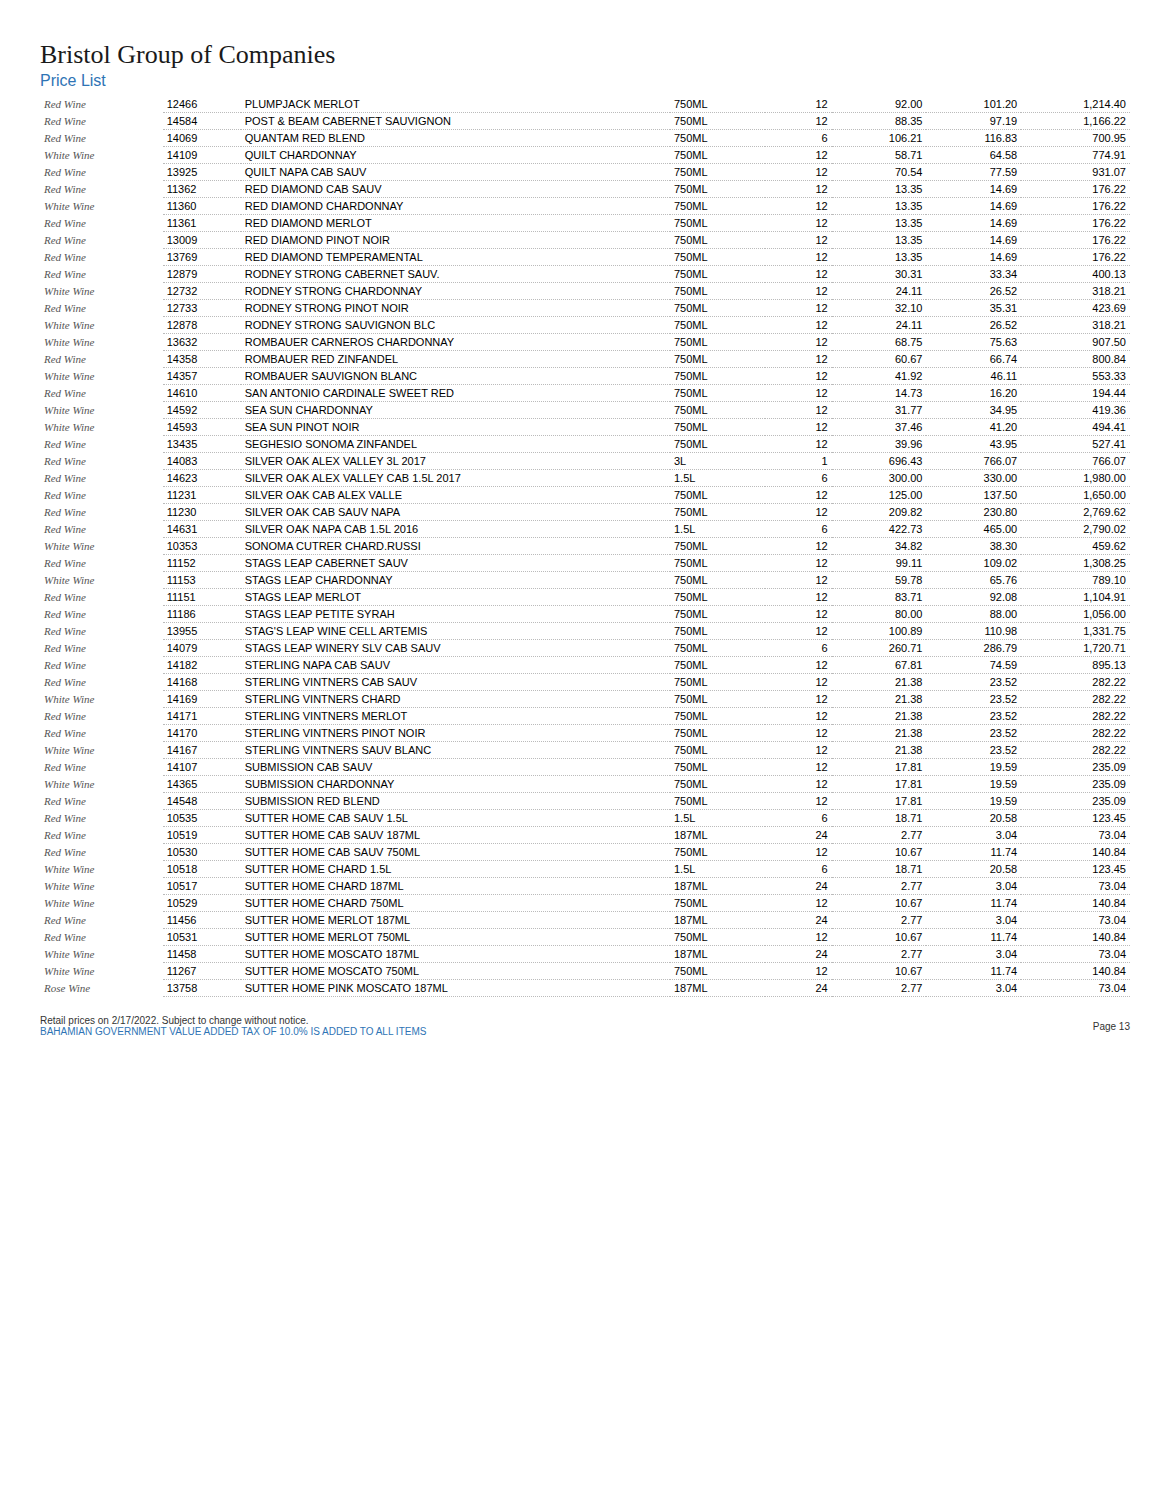Bristol Group of Companies
Price List
| Red Wine | 12466 | PLUMPJACK MERLOT | 750ML | 12 | 92.00 | 101.20 | 1,214.40 |
| Red Wine | 14584 | POST & BEAM CABERNET SAUVIGNON | 750ML | 12 | 88.35 | 97.19 | 1,166.22 |
| Red Wine | 14069 | QUANTAM RED BLEND | 750ML | 6 | 106.21 | 116.83 | 700.95 |
| White Wine | 14109 | QUILT CHARDONNAY | 750ML | 12 | 58.71 | 64.58 | 774.91 |
| Red Wine | 13925 | QUILT NAPA CAB SAUV | 750ML | 12 | 70.54 | 77.59 | 931.07 |
| Red Wine | 11362 | RED DIAMOND CAB SAUV | 750ML | 12 | 13.35 | 14.69 | 176.22 |
| White Wine | 11360 | RED DIAMOND CHARDONNAY | 750ML | 12 | 13.35 | 14.69 | 176.22 |
| Red Wine | 11361 | RED DIAMOND MERLOT | 750ML | 12 | 13.35 | 14.69 | 176.22 |
| Red Wine | 13009 | RED DIAMOND PINOT NOIR | 750ML | 12 | 13.35 | 14.69 | 176.22 |
| Red Wine | 13769 | RED DIAMOND TEMPERAMENTAL | 750ML | 12 | 13.35 | 14.69 | 176.22 |
| Red Wine | 12879 | RODNEY STRONG CABERNET SAUV. | 750ML | 12 | 30.31 | 33.34 | 400.13 |
| White Wine | 12732 | RODNEY STRONG CHARDONNAY | 750ML | 12 | 24.11 | 26.52 | 318.21 |
| Red Wine | 12733 | RODNEY STRONG PINOT NOIR | 750ML | 12 | 32.10 | 35.31 | 423.69 |
| White Wine | 12878 | RODNEY STRONG SAUVIGNON BLC | 750ML | 12 | 24.11 | 26.52 | 318.21 |
| White Wine | 13632 | ROMBAUER CARNEROS CHARDONNAY | 750ML | 12 | 68.75 | 75.63 | 907.50 |
| Red Wine | 14358 | ROMBAUER RED ZINFANDEL | 750ML | 12 | 60.67 | 66.74 | 800.84 |
| White Wine | 14357 | ROMBAUER SAUVIGNON BLANC | 750ML | 12 | 41.92 | 46.11 | 553.33 |
| Red Wine | 14610 | SAN ANTONIO CARDINALE SWEET RED | 750ML | 12 | 14.73 | 16.20 | 194.44 |
| White Wine | 14592 | SEA SUN CHARDONNAY | 750ML | 12 | 31.77 | 34.95 | 419.36 |
| White Wine | 14593 | SEA SUN PINOT NOIR | 750ML | 12 | 37.46 | 41.20 | 494.41 |
| Red Wine | 13435 | SEGHESIO SONOMA ZINFANDEL | 750ML | 12 | 39.96 | 43.95 | 527.41 |
| Red Wine | 14083 | SILVER OAK ALEX VALLEY 3L 2017 | 3L | 1 | 696.43 | 766.07 | 766.07 |
| Red Wine | 14623 | SILVER OAK ALEX VALLEY CAB 1.5L 2017 | 1.5L | 6 | 300.00 | 330.00 | 1,980.00 |
| Red Wine | 11231 | SILVER OAK CAB ALEX VALLE | 750ML | 12 | 125.00 | 137.50 | 1,650.00 |
| Red Wine | 11230 | SILVER OAK CAB SAUV NAPA | 750ML | 12 | 209.82 | 230.80 | 2,769.62 |
| Red Wine | 14631 | SILVER OAK NAPA CAB 1.5L 2016 | 1.5L | 6 | 422.73 | 465.00 | 2,790.02 |
| White Wine | 10353 | SONOMA CUTRER CHARD.RUSSI | 750ML | 12 | 34.82 | 38.30 | 459.62 |
| Red Wine | 11152 | STAGS LEAP CABERNET SAUV | 750ML | 12 | 99.11 | 109.02 | 1,308.25 |
| White Wine | 11153 | STAGS LEAP CHARDONNAY | 750ML | 12 | 59.78 | 65.76 | 789.10 |
| Red Wine | 11151 | STAGS LEAP MERLOT | 750ML | 12 | 83.71 | 92.08 | 1,104.91 |
| Red Wine | 11186 | STAGS LEAP PETITE SYRAH | 750ML | 12 | 80.00 | 88.00 | 1,056.00 |
| Red Wine | 13955 | STAG'S LEAP WINE CELL ARTEMIS | 750ML | 12 | 100.89 | 110.98 | 1,331.75 |
| Red Wine | 14079 | STAGS LEAP WINERY SLV CAB SAUV | 750ML | 6 | 260.71 | 286.79 | 1,720.71 |
| Red Wine | 14182 | STERLING NAPA CAB SAUV | 750ML | 12 | 67.81 | 74.59 | 895.13 |
| Red Wine | 14168 | STERLING VINTNERS CAB SAUV | 750ML | 12 | 21.38 | 23.52 | 282.22 |
| White Wine | 14169 | STERLING VINTNERS CHARD | 750ML | 12 | 21.38 | 23.52 | 282.22 |
| Red Wine | 14171 | STERLING VINTNERS MERLOT | 750ML | 12 | 21.38 | 23.52 | 282.22 |
| Red Wine | 14170 | STERLING VINTNERS PINOT NOIR | 750ML | 12 | 21.38 | 23.52 | 282.22 |
| White Wine | 14167 | STERLING VINTNERS SAUV BLANC | 750ML | 12 | 21.38 | 23.52 | 282.22 |
| Red Wine | 14107 | SUBMISSION CAB SAUV | 750ML | 12 | 17.81 | 19.59 | 235.09 |
| White Wine | 14365 | SUBMISSION CHARDONNAY | 750ML | 12 | 17.81 | 19.59 | 235.09 |
| Red Wine | 14548 | SUBMISSION RED BLEND | 750ML | 12 | 17.81 | 19.59 | 235.09 |
| Red Wine | 10535 | SUTTER HOME CAB SAUV 1.5L | 1.5L | 6 | 18.71 | 20.58 | 123.45 |
| Red Wine | 10519 | SUTTER HOME CAB SAUV 187ML | 187ML | 24 | 2.77 | 3.04 | 73.04 |
| Red Wine | 10530 | SUTTER HOME CAB SAUV 750ML | 750ML | 12 | 10.67 | 11.74 | 140.84 |
| White Wine | 10518 | SUTTER HOME CHARD 1.5L | 1.5L | 6 | 18.71 | 20.58 | 123.45 |
| White Wine | 10517 | SUTTER HOME CHARD 187ML | 187ML | 24 | 2.77 | 3.04 | 73.04 |
| White Wine | 10529 | SUTTER HOME CHARD 750ML | 750ML | 12 | 10.67 | 11.74 | 140.84 |
| Red Wine | 11456 | SUTTER HOME MERLOT 187ML | 187ML | 24 | 2.77 | 3.04 | 73.04 |
| Red Wine | 10531 | SUTTER HOME MERLOT 750ML | 750ML | 12 | 10.67 | 11.74 | 140.84 |
| White Wine | 11458 | SUTTER HOME MOSCATO 187ML | 187ML | 24 | 2.77 | 3.04 | 73.04 |
| White Wine | 11267 | SUTTER HOME MOSCATO 750ML | 750ML | 12 | 10.67 | 11.74 | 140.84 |
| Rose Wine | 13758 | SUTTER HOME PINK MOSCATO 187ML | 187ML | 24 | 2.77 | 3.04 | 73.04 |
Retail prices on 2/17/2022. Subject to change without notice.
BAHAMIAN GOVERNMENT VALUE ADDED TAX OF 10.0% IS ADDED TO ALL ITEMS
Page 13